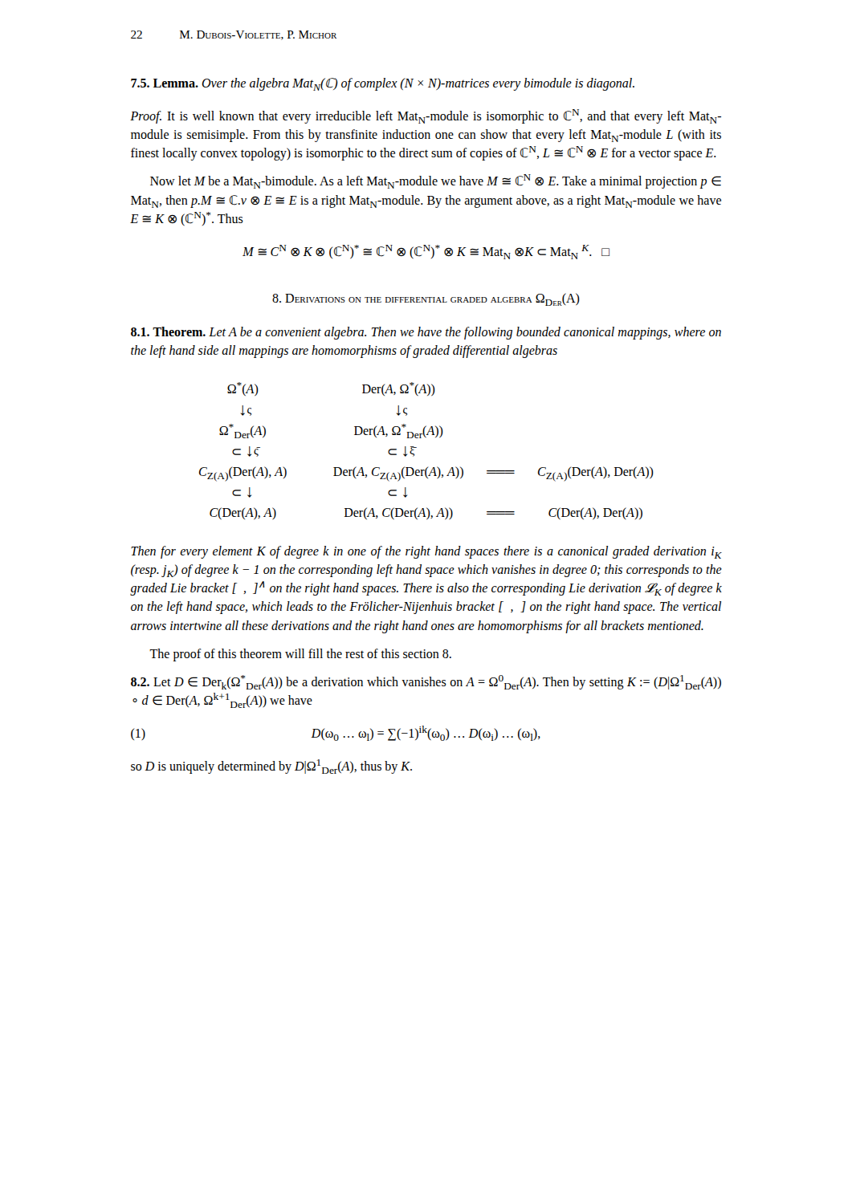22 M. Dubois-Violette, P. Michor
7.5. Lemma. Over the algebra MatN(ℂ) of complex (N × N)-matrices every bimodule is diagonal.
Proof. It is well known that every irreducible left MatN-module is isomorphic to ℂN, and that every left MatN-module is semisimple. From this by transfinite induction one can show that every left MatN-module L (with its finest locally convex topology) is isomorphic to the direct sum of copies of ℂN, L ≅ ℂN ⊗ E for a vector space E.
Now let M be a MatN-bimodule. As a left MatN-module we have M ≅ ℂN ⊗ E. Take a minimal projection p ∈ MatN, then p.M ≅ ℂ.v ⊗ E ≅ E is a right MatN-module. By the argument above, as a right MatN-module we have E ≅ K ⊗ (ℂN)*. Thus
M ≅ CN ⊗ K ⊗ (ℂN)* ≅ ℂN ⊗ (ℂN)* ⊗ K ≅ MatN ⊗K ⊂ MatN K. □
8. Derivations on the differential graded algebra ΩDer(A)
8.1. Theorem. Let A be a convenient algebra. Then we have the following bounded canonical mappings, where on the left hand side all mappings are homomorphisms of graded differential algebras
| Ω * ( A ) | | Der( A , Ω * ( A )) | | |
| ↓ ς | | ↓ ς | | |
| Ω * Der ( A ) | | Der( A , Ω * Der ( A )) | | |
| ⊂ ↓ ς̄ | | ⊂ ↓ ξ̄ | | |
| C Z(A) (Der( A ), A ) | | Der( A , C Z(A) (Der( A ), A )) | ═══ | C Z(A) (Der( A ), Der( A )) |
| ⊂ ↓ | | ⊂ ↓ | | |
| C (Der( A ), A ) | | Der( A , C (Der( A ), A )) | ═══ | C (Der( A ), Der( A )) |
Then for every element K of degree k in one of the right hand spaces there is a canonical graded derivation iK (resp. jK) of degree k − 1 on the corresponding left hand space which vanishes in degree 0; this corresponds to the graded Lie bracket [ , ]∧ on the right hand spaces. There is also the corresponding Lie derivation 𝓛K of degree k on the left hand space, which leads to the Frölicher-Nijenhuis bracket [ , ] on the right hand space. The vertical arrows intertwine all these derivations and the right hand ones are homomorphisms for all brackets mentioned.
The proof of this theorem will fill the rest of this section 8.
8.2. Let D ∈ Derk(Ω*Der(A)) be a derivation which vanishes on A = Ω0Der(A). Then by setting K := (D|Ω1Der(A)) ∘ d ∈ Der(A, Ωk+1Der(A)) we have
(1) D(ω0 … ωl) = ∑(−1)ik(ω0) … D(ωi) … (ωl),
so D is uniquely determined by D|Ω1Der(A), thus by K.